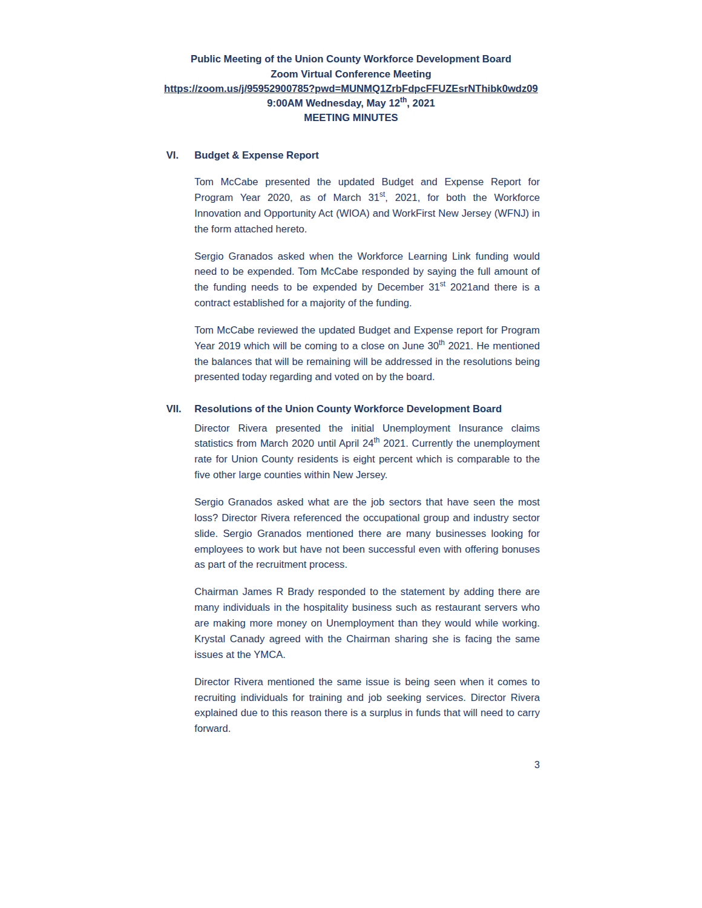Public Meeting of the Union County Workforce Development Board Zoom Virtual Conference Meeting https://zoom.us/j/95952900785?pwd=MUNMQ1ZrbFdpcFFUZEsrNThibk0wdz09 9:00AM Wednesday, May 12th, 2021 MEETING MINUTES
VI.
Budget & Expense Report
Tom McCabe presented the updated Budget and Expense Report for Program Year 2020, as of March 31st, 2021, for both the Workforce Innovation and Opportunity Act (WIOA) and WorkFirst New Jersey (WFNJ) in the form attached hereto.
Sergio Granados asked when the Workforce Learning Link funding would need to be expended. Tom McCabe responded by saying the full amount of the funding needs to be expended by December 31st 2021and there is a contract established for a majority of the funding.
Tom McCabe reviewed the updated Budget and Expense report for Program Year 2019 which will be coming to a close on June 30th 2021. He mentioned the balances that will be remaining will be addressed in the resolutions being presented today regarding and voted on by the board.
VII.
Resolutions of the Union County Workforce Development Board
Director Rivera presented the initial Unemployment Insurance claims statistics from March 2020 until April 24th 2021. Currently the unemployment rate for Union County residents is eight percent which is comparable to the five other large counties within New Jersey.
Sergio Granados asked what are the job sectors that have seen the most loss? Director Rivera referenced the occupational group and industry sector slide. Sergio Granados mentioned there are many businesses looking for employees to work but have not been successful even with offering bonuses as part of the recruitment process.
Chairman James R Brady responded to the statement by adding there are many individuals in the hospitality business such as restaurant servers who are making more money on Unemployment than they would while working. Krystal Canady agreed with the Chairman sharing she is facing the same issues at the YMCA.
Director Rivera mentioned the same issue is being seen when it comes to recruiting individuals for training and job seeking services. Director Rivera explained due to this reason there is a surplus in funds that will need to carry forward.
3